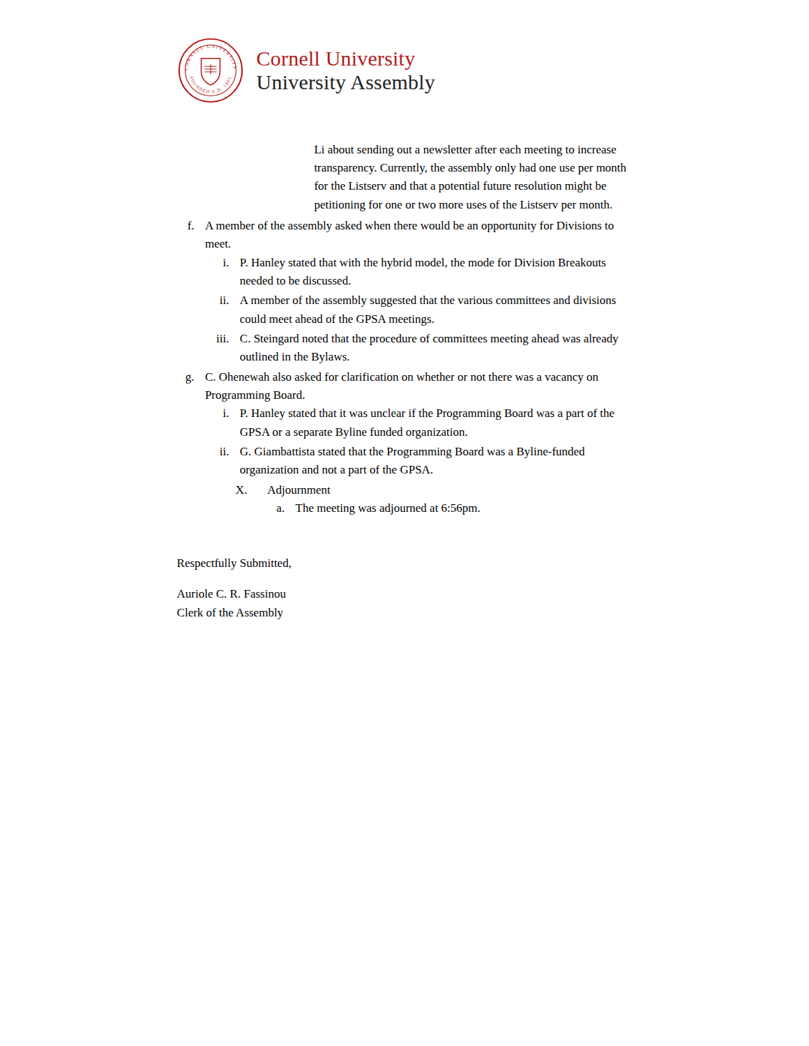CORNELL UNIVERSITY FOUNDED A.D. 1865
Cornell University
University Assembly
Li about sending out a newsletter after each meeting to increase transparency. Currently, the assembly only had one use per month for the Listserv and that a potential future resolution might be petitioning for one or two more uses of the Listserv per month.
f. A member of the assembly asked when there would be an opportunity for Divisions to meet.
i. P. Hanley stated that with the hybrid model, the mode for Division Breakouts needed to be discussed.
ii. A member of the assembly suggested that the various committees and divisions could meet ahead of the GPSA meetings.
iii. C. Steingard noted that the procedure of committees meeting ahead was already outlined in the Bylaws.
g. C. Ohenewah also asked for clarification on whether or not there was a vacancy on Programming Board.
i. P. Hanley stated that it was unclear if the Programming Board was a part of the GPSA or a separate Byline funded organization.
ii. G. Giambattista stated that the Programming Board was a Byline-funded organization and not a part of the GPSA.
X. Adjournment
a. The meeting was adjourned at 6:56pm.
Respectfully Submitted,
Auriole C. R. Fassinou
Clerk of the Assembly